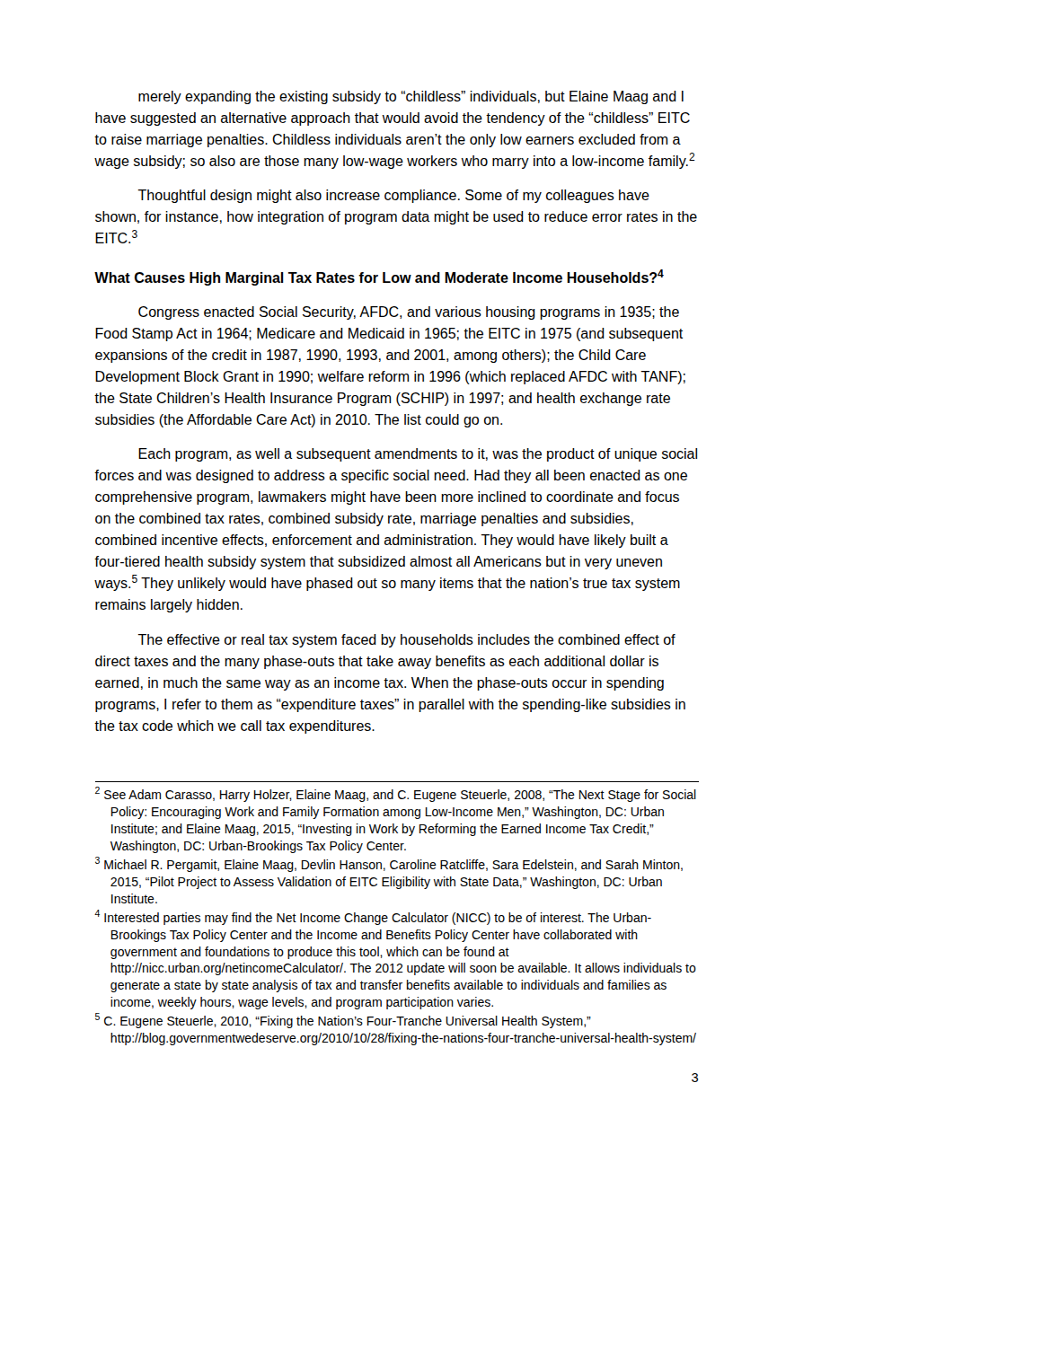merely expanding the existing subsidy to “childless” individuals, but Elaine Maag and I have suggested an alternative approach that would avoid the tendency of the “childless” EITC to raise marriage penalties. Childless individuals aren’t the only low earners excluded from a wage subsidy; so also are those many low-wage workers who marry into a low-income family.2
Thoughtful design might also increase compliance. Some of my colleagues have shown, for instance, how integration of program data might be used to reduce error rates in the EITC.3
What Causes High Marginal Tax Rates for Low and Moderate Income Households?4
Congress enacted Social Security, AFDC, and various housing programs in 1935; the Food Stamp Act in 1964; Medicare and Medicaid in 1965; the EITC in 1975 (and subsequent expansions of the credit in 1987, 1990, 1993, and 2001, among others); the Child Care Development Block Grant in 1990; welfare reform in 1996 (which replaced AFDC with TANF); the State Children’s Health Insurance Program (SCHIP) in 1997; and health exchange rate subsidies (the Affordable Care Act) in 2010. The list could go on.
Each program, as well a subsequent amendments to it, was the product of unique social forces and was designed to address a specific social need. Had they all been enacted as one comprehensive program, lawmakers might have been more inclined to coordinate and focus on the combined tax rates, combined subsidy rate, marriage penalties and subsidies, combined incentive effects, enforcement and administration. They would have likely built a four-tiered health subsidy system that subsidized almost all Americans but in very uneven ways.5 They unlikely would have phased out so many items that the nation’s true tax system remains largely hidden.
The effective or real tax system faced by households includes the combined effect of direct taxes and the many phase-outs that take away benefits as each additional dollar is earned, in much the same way as an income tax. When the phase-outs occur in spending programs, I refer to them as “expenditure taxes” in parallel with the spending-like subsidies in the tax code which we call tax expenditures.
2 See Adam Carasso, Harry Holzer, Elaine Maag, and C. Eugene Steuerle, 2008, “The Next Stage for Social Policy: Encouraging Work and Family Formation among Low-Income Men,” Washington, DC: Urban Institute; and Elaine Maag, 2015, “Investing in Work by Reforming the Earned Income Tax Credit,” Washington, DC: Urban-Brookings Tax Policy Center.
3 Michael R. Pergamit, Elaine Maag, Devlin Hanson, Caroline Ratcliffe, Sara Edelstein, and Sarah Minton, 2015, “Pilot Project to Assess Validation of EITC Eligibility with State Data,” Washington, DC: Urban Institute.
4 Interested parties may find the Net Income Change Calculator (NICC) to be of interest. The Urban-Brookings Tax Policy Center and the Income and Benefits Policy Center have collaborated with government and foundations to produce this tool, which can be found at http://nicc.urban.org/netincomeCalculator/. The 2012 update will soon be available. It allows individuals to generate a state by state analysis of tax and transfer benefits available to individuals and families as income, weekly hours, wage levels, and program participation varies.
5 C. Eugene Steuerle, 2010, “Fixing the Nation’s Four-Tranche Universal Health System,” http://blog.governmentwedeserve.org/2010/10/28/fixing-the-nations-four-tranche-universal-health-system/
3